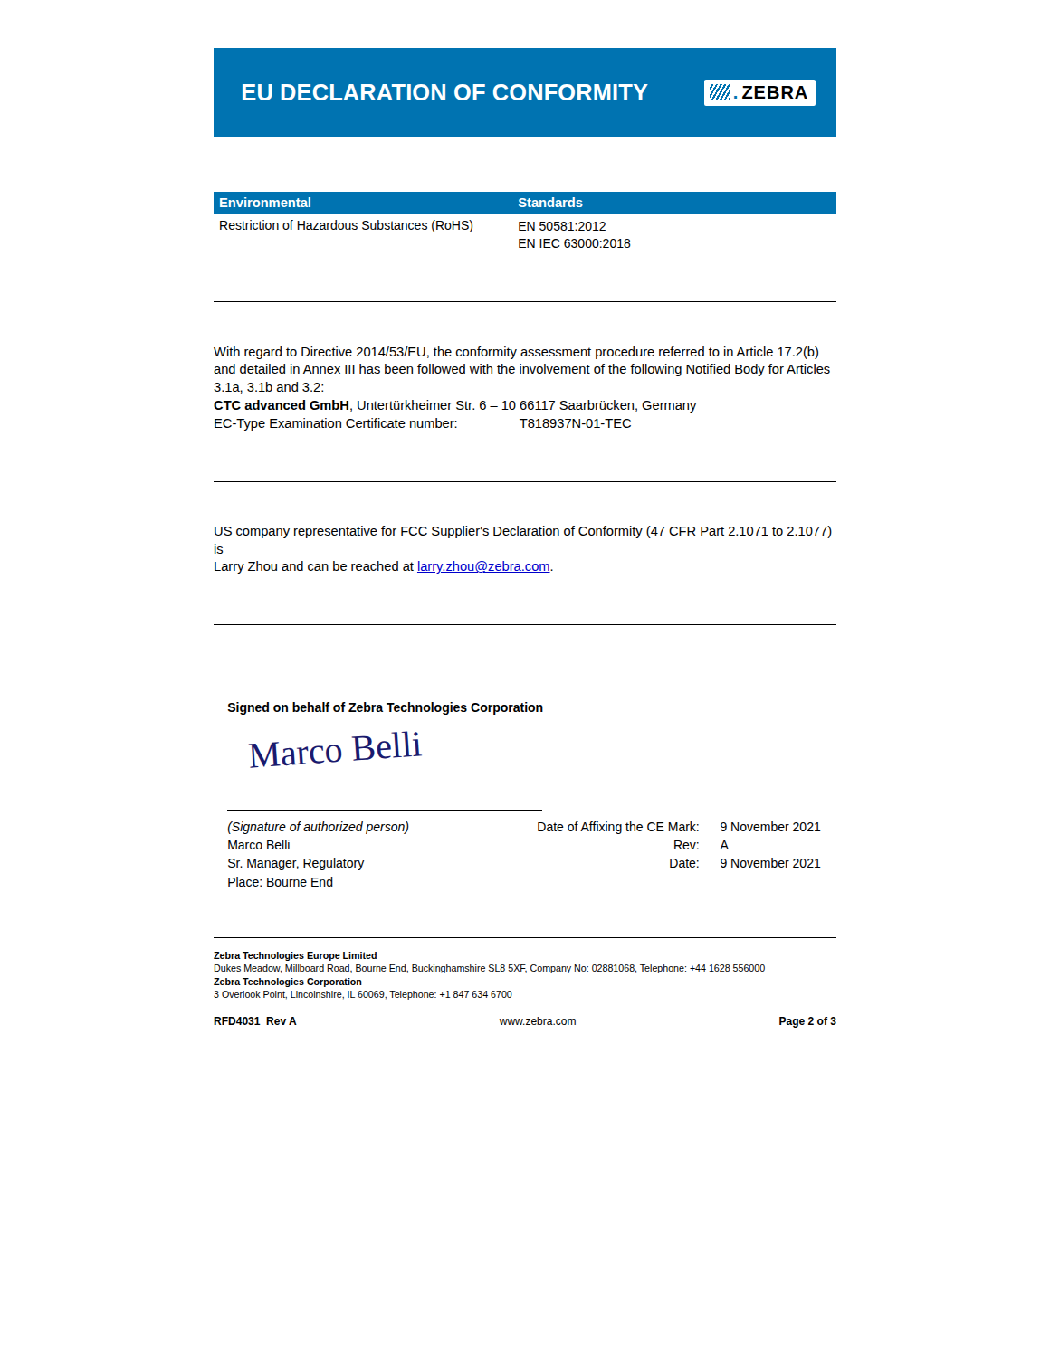EU DECLARATION OF CONFORMITY
. ZEBRA
| Environmental | Standards |
| --- | --- |
| Restriction of Hazardous Substances (RoHS) | EN 50581:2012 EN IEC 63000:2018 |
With regard to Directive 2014/53/EU, the conformity assessment procedure referred to in Article 17.2(b) and detailed in Annex III has been followed with the involvement of the following Notified Body for Articles 3.1a, 3.1b and 3.2:
CTC advanced GmbH, Untertürkheimer Str. 6 – 10 66117 Saarbrücken, Germany
EC-Type Examination Certificate number:T818937N-01-TEC
US company representative for FCC Supplier's Declaration of Conformity (47 CFR Part 2.1071 to 2.1077) is
Larry Zhou and can be reached at larry.zhou@zebra.com.
Signed on behalf of Zebra Technologies Corporation
Marco Belli
(Signature of authorized person)
Marco Belli
Sr. Manager, Regulatory
Place: Bourne End
Date of Affixing the CE Mark: 9 November 2021
Rev: A
Date: 9 November 2021
Zebra Technologies Europe Limited
Dukes Meadow, Millboard Road, Bourne End, Buckinghamshire SL8 5XF, Company No: 02881068, Telephone: +44 1628 556000
Zebra Technologies Corporation
3 Overlook Point, Lincolnshire, IL 60069, Telephone: +1 847 634 6700
RFD4031 Rev A www.zebra.com Page 2 of 3